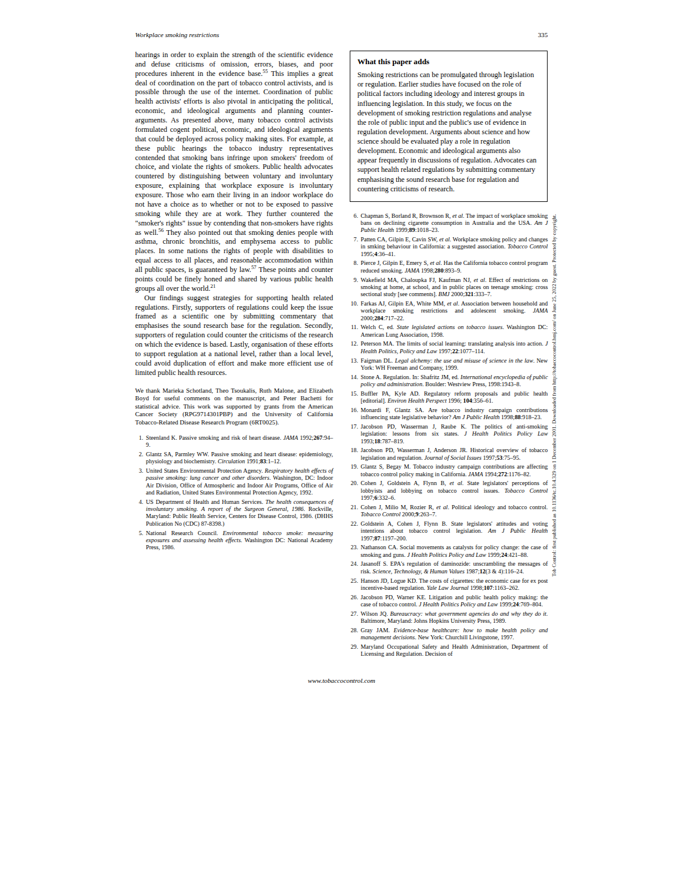Tob Control: first published as 10.1136/tc.10.4.329 on 1 December 2001. Downloaded from http://tobaccocontrol.bmj.com/ on June 25, 2022 by guest. Protected by copyright.
Workplace smoking restrictions 335
hearings in order to explain the strength of the scientific evidence and defuse criticisms of omission, errors, biases, and poor procedures inherent in the evidence base.55 This implies a great deal of coordination on the part of tobacco control activists, and is possible through the use of the internet. Coordination of public health activists' efforts is also pivotal in anticipating the political, economic, and ideological arguments and planning counter-arguments. As presented above, many tobacco control activists formulated cogent political, economic, and ideological arguments that could be deployed across policy making sites. For example, at these public hearings the tobacco industry representatives contended that smoking bans infringe upon smokers' freedom of choice, and violate the rights of smokers. Public health advocates countered by distinguishing between voluntary and involuntary exposure, explaining that workplace exposure is involuntary exposure. Those who earn their living in an indoor workplace do not have a choice as to whether or not to be exposed to passive smoking while they are at work. They further countered the "smoker's rights" issue by contending that non-smokers have rights as well.56 They also pointed out that smoking denies people with asthma, chronic bronchitis, and emphysema access to public places. In some nations the rights of people with disabilities to equal access to all places, and reasonable accommodation within all public spaces, is guaranteed by law.57 These points and counter points could be finely honed and shared by various public health groups all over the world.21
Our findings suggest strategies for supporting health related regulations. Firstly, supporters of regulations could keep the issue framed as a scientific one by submitting commentary that emphasises the sound research base for the regulation. Secondly, supporters of regulation could counter the criticisms of the research on which the evidence is based. Lastly, organisation of these efforts to support regulation at a national level, rather than a local level, could avoid duplication of effort and make more efficient use of limited public health resources.
We thank Marieka Schotland, Theo Tsoukalis, Ruth Malone, and Elizabeth Boyd for useful comments on the manuscript, and Peter Bachetti for statistical advice. This work was supported by grants from the American Cancer Society (RPG9714301PBP) and the University of California Tobacco-Related Disease Research Program (6RT0025).
Steenland K. Passive smoking and risk of heart disease. JAMA 1992;267:94–9.
Glantz SA, Parmley WW. Passive smoking and heart disease: epidemiology, physiology and biochemistry. Circulation 1991;83:1–12.
United States Environmental Protection Agency. Respiratory health effects of passive smoking: lung cancer and other disorders. Washington, DC: Indoor Air Division, Office of Atmospheric and Indoor Air Programs, Office of Air and Radiation, United States Environmental Protection Agency, 1992.
US Department of Health and Human Services. The health consequences of involuntary smoking. A report of the Surgeon General, 1986. Rockville, Maryland: Public Health Service, Centers for Disease Control, 1986. (DHHS Publication No (CDC) 87-8398.)
National Research Council. Environmental tobacco smoke: measuring exposures and assessing health effects. Washington DC: National Academy Press, 1986.
What this paper adds
Smoking restrictions can be promulgated through legislation or regulation. Earlier studies have focused on the role of political factors including ideology and interest groups in influencing legislation. In this study, we focus on the development of smoking restriction regulations and analyse the role of public input and the public's use of evidence in regulation development. Arguments about science and how science should be evaluated play a role in regulation development. Economic and ideological arguments also appear frequently in discussions of regulation. Advocates can support health related regulations by submitting commentary emphasising the sound research base for regulation and countering criticisms of research.
Chapman S, Borland R, Brownson R, et al. The impact of workplace smoking bans on declining cigarette consumption in Australia and the USA. Am J Public Health 1999;89:1018–23.
Patten CA, Gilpin E, Cavin SW, et al. Workplace smoking policy and changes in smking behaviour in California: a suggested association. Tobacco Control 1995;4:36–41.
Pierce J, Gilpin E, Emery S, et al. Has the California tobacco control program reduced smoking. JAMA 1998;280:893–9.
Wakefield MA, Chaloupka FJ, Kaufman NJ, et al. Effect of restrictions on smoking at home, at school, and in public places on teenage smoking: cross sectional study [see comments]. BMJ 2000;321:333–7.
Farkas AJ, Gilpin EA, White MM, et al. Association between household and workplace smoking restrictions and adolescent smoking. JAMA 2000;284:717–22.
Welch C, ed. State legislated actions on tobacco issues. Washington DC: American Lung Association, 1998.
Peterson MA. The limits of social learning: translating analysis into action. J Health Politics, Policy and Law 1997;22:1077–114.
Faigman DL. Legal alchemy: the use and misuse of science in the law. New York: WH Freeman and Company, 1999.
Stone A. Regulation. In: Shafritz JM, ed. International encyclopedia of public policy and administration. Boulder: Westview Press, 1998:1943–8.
Buffler PA, Kyle AD. Regulatory reform proposals and public health [editorial]. Environ Health Perspect 1996; 104:356–61.
Monardi F, Glantz SA. Are tobacco industry campaign contributions influencing state legislative behavior? Am J Public Health 1998;88:918–23.
Jacobson PD, Wasserman J, Raube K. The politics of anti-smoking legislation: lessons from six states. J Health Politics Policy Law 1993;18:787–819.
Jacobson PD, Wasserman J, Anderson JR. Historical overview of tobacco legislation and regulation. Journal of Social Issues 1997;53:75–95.
Glantz S, Begay M. Tobacco industry campaign contributions are affecting tobacco control policy making in California. JAMA 1994;272:1176–82.
Cohen J, Goldstein A, Flynn B, et al. State legislators' perceptions of lobbyists and lobbying on tobacco control issues. Tobacco Control 1997;6:332–6.
Cohen J, Milio M, Rozier R, et al. Political ideology and tobacco control. Tobacco Control 2000;9:263–7.
Goldstein A, Cohen J, Flynn B. State legislators' attitudes and voting intentions about tobacco control legislation. Am J Public Health 1997;87:1197–200.
Nathanson CA. Social movements as catalysts for policy change: the case of smoking and guns. J Health Politics Policy and Law 1999;24:421–88.
Jasanoff S. EPA's regulation of daminozide: unscrambling the messages of risk. Science, Technology, & Human Values 1987;12(3 & 4):116–24.
Hanson JD, Logue KD. The costs of cigarettes: the economic case for ex post incentive-based regulation. Yale Law Journal 1998;107:1163–262.
Jacobson PD, Warner KE. Litigation and public health policy making: the case of tobacco control. J Health Politics Policy and Law 1999;24:769–804.
Wilson JQ. Bureaucracy: what government agencies do and why they do it. Baltimore, Maryland: Johns Hopkins University Press, 1989.
Gray JAM. Evidence-base healthcare: how to make health policy and management decisions. New York: Churchill Livingstone, 1997.
Maryland Occupational Safety and Health Administration, Department of Licensing and Regulation. Decision of
www.tobaccocontrol.com